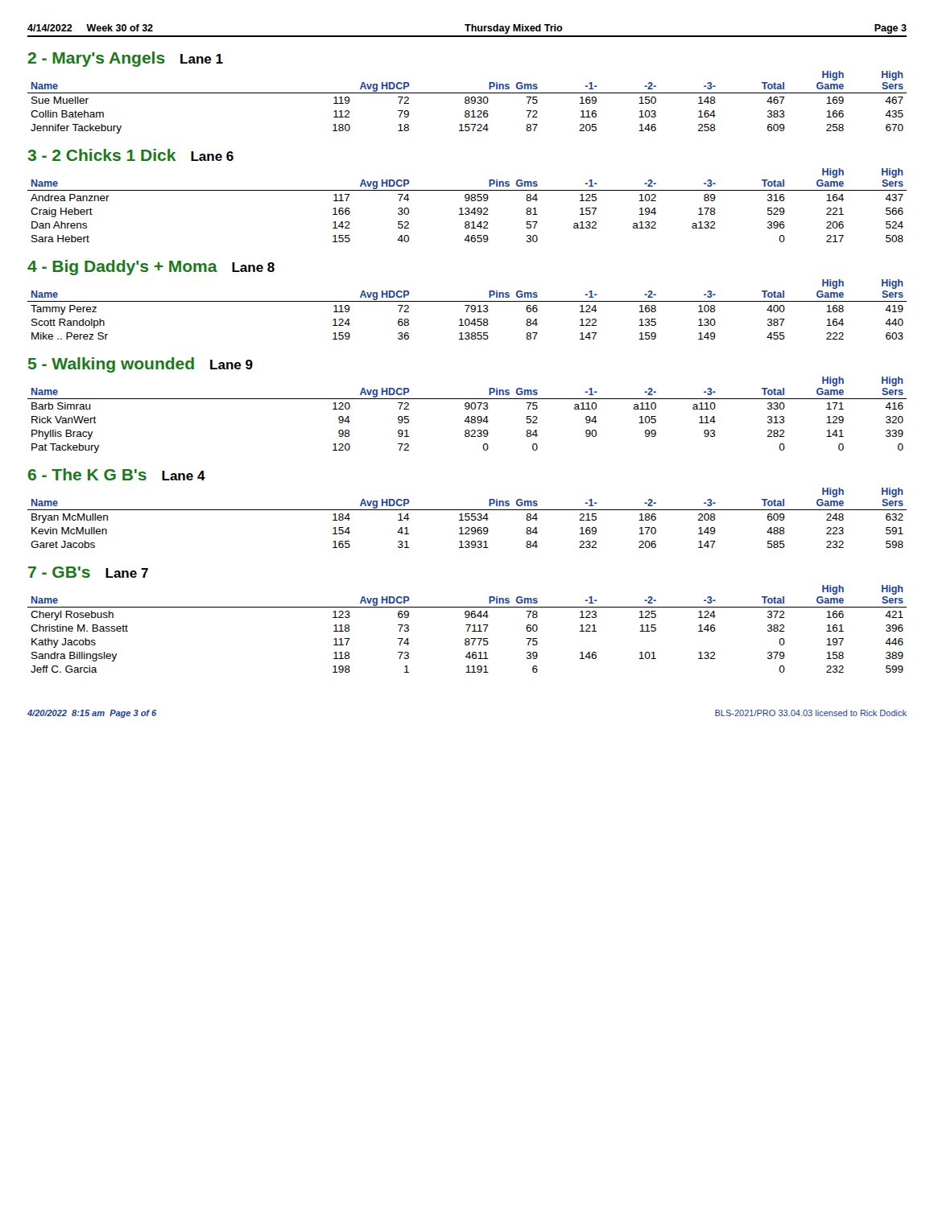4/14/2022 Week 30 of 32
Thursday Mixed Trio
Page 3
2 - Mary's Angels Lane 1
| | High | High |
| --- | --- | --- |
| Name | Avg HDCP | Pins Gms | -1- | -2- | -3- | Total | Game | Sers |
| Sue Mueller | 119 | 72 | 8930 | 75 | 169 | 150 | 148 | 467 | 169 | 467 |
| Collin Bateham | 112 | 79 | 8126 | 72 | 116 | 103 | 164 | 383 | 166 | 435 |
| Jennifer Tackebury | 180 | 18 | 15724 | 87 | 205 | 146 | 258 | 609 | 258 | 670 |
3 - 2 Chicks 1 Dick Lane 6
| | High | High |
| --- | --- | --- |
| Name | Avg HDCP | Pins Gms | -1- | -2- | -3- | Total | Game | Sers |
| Andrea Panzner | 117 | 74 | 9859 | 84 | 125 | 102 | 89 | 316 | 164 | 437 |
| Craig Hebert | 166 | 30 | 13492 | 81 | 157 | 194 | 178 | 529 | 221 | 566 |
| Dan Ahrens | 142 | 52 | 8142 | 57 | a132 | a132 | a132 | 396 | 206 | 524 |
| Sara Hebert | 155 | 40 | 4659 | 30 | | | | 0 | 217 | 508 |
4 - Big Daddy's + Moma Lane 8
| | High | High |
| --- | --- | --- |
| Name | Avg HDCP | Pins Gms | -1- | -2- | -3- | Total | Game | Sers |
| Tammy Perez | 119 | 72 | 7913 | 66 | 124 | 168 | 108 | 400 | 168 | 419 |
| Scott Randolph | 124 | 68 | 10458 | 84 | 122 | 135 | 130 | 387 | 164 | 440 |
| Mike .. Perez Sr | 159 | 36 | 13855 | 87 | 147 | 159 | 149 | 455 | 222 | 603 |
5 - Walking wounded Lane 9
| | High | High |
| --- | --- | --- |
| Name | Avg HDCP | Pins Gms | -1- | -2- | -3- | Total | Game | Sers |
| Barb Simrau | 120 | 72 | 9073 | 75 | a110 | a110 | a110 | 330 | 171 | 416 |
| Rick VanWert | 94 | 95 | 4894 | 52 | 94 | 105 | 114 | 313 | 129 | 320 |
| Phyllis Bracy | 98 | 91 | 8239 | 84 | 90 | 99 | 93 | 282 | 141 | 339 |
| Pat Tackebury | 120 | 72 | 0 | 0 | | | | 0 | 0 | 0 |
6 - The K G B's Lane 4
| | High | High |
| --- | --- | --- |
| Name | Avg HDCP | Pins Gms | -1- | -2- | -3- | Total | Game | Sers |
| Bryan McMullen | 184 | 14 | 15534 | 84 | 215 | 186 | 208 | 609 | 248 | 632 |
| Kevin McMullen | 154 | 41 | 12969 | 84 | 169 | 170 | 149 | 488 | 223 | 591 |
| Garet Jacobs | 165 | 31 | 13931 | 84 | 232 | 206 | 147 | 585 | 232 | 598 |
7 - GB's Lane 7
| | High | High |
| --- | --- | --- |
| Name | Avg HDCP | Pins Gms | -1- | -2- | -3- | Total | Game | Sers |
| Cheryl Rosebush | 123 | 69 | 9644 | 78 | 123 | 125 | 124 | 372 | 166 | 421 |
| Christine M. Bassett | 118 | 73 | 7117 | 60 | 121 | 115 | 146 | 382 | 161 | 396 |
| Kathy Jacobs | 117 | 74 | 8775 | 75 | | | | 0 | 197 | 446 |
| Sandra Billingsley | 118 | 73 | 4611 | 39 | 146 | 101 | 132 | 379 | 158 | 389 |
| Jeff C. Garcia | 198 | 1 | 1191 | 6 | | | | 0 | 232 | 599 |
4/20/2022 8:15 am Page 3 of 6
BLS-2021/PRO 33.04.03 licensed to Rick Dodick